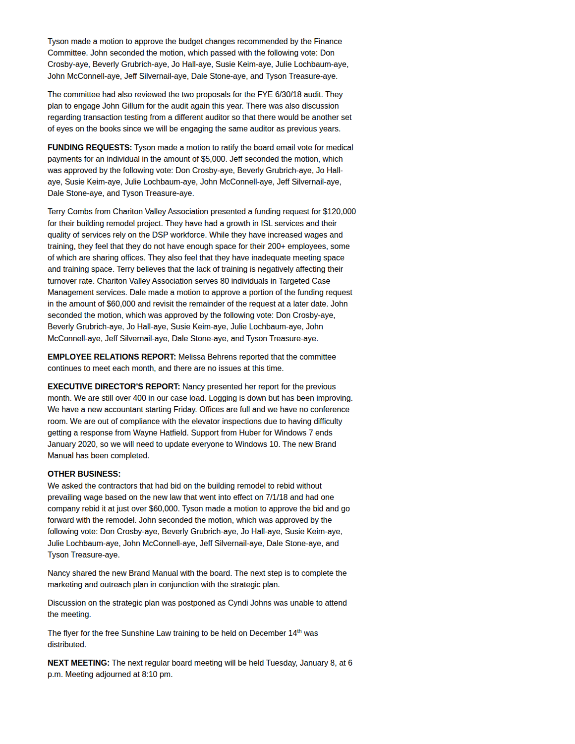Tyson made a motion to approve the budget changes recommended by the Finance Committee. John seconded the motion, which passed with the following vote: Don Crosby-aye, Beverly Grubrich-aye, Jo Hall-aye, Susie Keim-aye, Julie Lochbaum-aye, John McConnell-aye, Jeff Silvernail-aye, Dale Stone-aye, and Tyson Treasure-aye.
The committee had also reviewed the two proposals for the FYE 6/30/18 audit. They plan to engage John Gillum for the audit again this year. There was also discussion regarding transaction testing from a different auditor so that there would be another set of eyes on the books since we will be engaging the same auditor as previous years.
FUNDING REQUESTS: Tyson made a motion to ratify the board email vote for medical payments for an individual in the amount of $5,000. Jeff seconded the motion, which was approved by the following vote: Don Crosby-aye, Beverly Grubrich-aye, Jo Hall-aye, Susie Keim-aye, Julie Lochbaum-aye, John McConnell-aye, Jeff Silvernail-aye, Dale Stone-aye, and Tyson Treasure-aye.
Terry Combs from Chariton Valley Association presented a funding request for $120,000 for their building remodel project. They have had a growth in ISL services and their quality of services rely on the DSP workforce. While they have increased wages and training, they feel that they do not have enough space for their 200+ employees, some of which are sharing offices. They also feel that they have inadequate meeting space and training space. Terry believes that the lack of training is negatively affecting their turnover rate. Chariton Valley Association serves 80 individuals in Targeted Case Management services. Dale made a motion to approve a portion of the funding request in the amount of $60,000 and revisit the remainder of the request at a later date. John seconded the motion, which was approved by the following vote: Don Crosby-aye, Beverly Grubrich-aye, Jo Hall-aye, Susie Keim-aye, Julie Lochbaum-aye, John McConnell-aye, Jeff Silvernail-aye, Dale Stone-aye, and Tyson Treasure-aye.
EMPLOYEE RELATIONS REPORT: Melissa Behrens reported that the committee continues to meet each month, and there are no issues at this time.
EXECUTIVE DIRECTOR'S REPORT: Nancy presented her report for the previous month. We are still over 400 in our case load. Logging is down but has been improving. We have a new accountant starting Friday. Offices are full and we have no conference room. We are out of compliance with the elevator inspections due to having difficulty getting a response from Wayne Hatfield. Support from Huber for Windows 7 ends January 2020, so we will need to update everyone to Windows 10. The new Brand Manual has been completed.
OTHER BUSINESS:
We asked the contractors that had bid on the building remodel to rebid without prevailing wage based on the new law that went into effect on 7/1/18 and had one company rebid it at just over $60,000. Tyson made a motion to approve the bid and go forward with the remodel. John seconded the motion, which was approved by the following vote: Don Crosby-aye, Beverly Grubrich-aye, Jo Hall-aye, Susie Keim-aye, Julie Lochbaum-aye, John McConnell-aye, Jeff Silvernail-aye, Dale Stone-aye, and Tyson Treasure-aye.
Nancy shared the new Brand Manual with the board. The next step is to complete the marketing and outreach plan in conjunction with the strategic plan.
Discussion on the strategic plan was postponed as Cyndi Johns was unable to attend the meeting.
The flyer for the free Sunshine Law training to be held on December 14th was distributed.
NEXT MEETING: The next regular board meeting will be held Tuesday, January 8, at 6 p.m. Meeting adjourned at 8:10 pm.